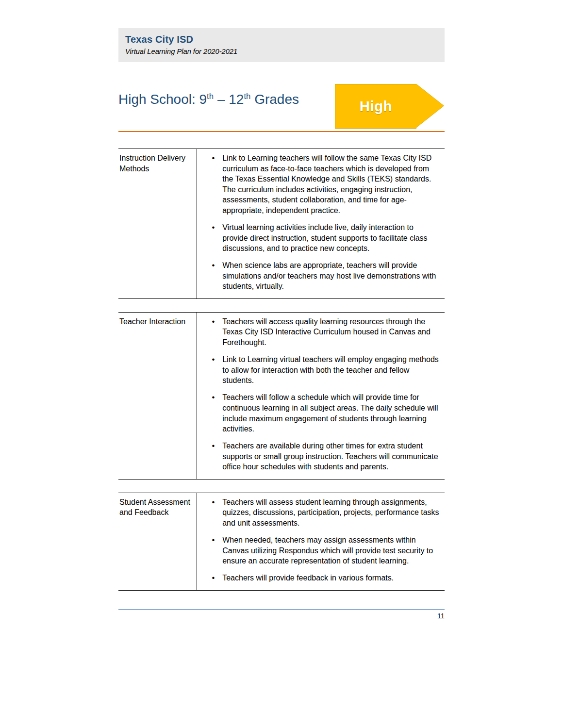Texas City ISD
Virtual Learning Plan for 2020-2021
High School: 9th – 12th Grades
High
| Instruction Delivery Methods | Link to Learning teachers will follow the same Texas City ISD curriculum as face-to-face teachers which is developed from the Texas Essential Knowledge and Skills (TEKS) standards. The curriculum includes activities, engaging instruction, assessments, student collaboration, and time for age-appropriate, independent practice. Virtual learning activities include live, daily interaction to provide direct instruction, student supports to facilitate class discussions, and to practice new concepts. When science labs are appropriate, teachers will provide simulations and/or teachers may host live demonstrations with students, virtually. |
| Teacher Interaction | Teachers will access quality learning resources through the Texas City ISD Interactive Curriculum housed in Canvas and Forethought. Link to Learning virtual teachers will employ engaging methods to allow for interaction with both the teacher and fellow students. Teachers will follow a schedule which will provide time for continuous learning in all subject areas. The daily schedule will include maximum engagement of students through learning activities. Teachers are available during other times for extra student supports or small group instruction. Teachers will communicate office hour schedules with students and parents. |
| Student Assessment and Feedback | Teachers will assess student learning through assignments, quizzes, discussions, participation, projects, performance tasks and unit assessments. When needed, teachers may assign assessments within Canvas utilizing Respondus which will provide test security to ensure an accurate representation of student learning. Teachers will provide feedback in various formats. |
11